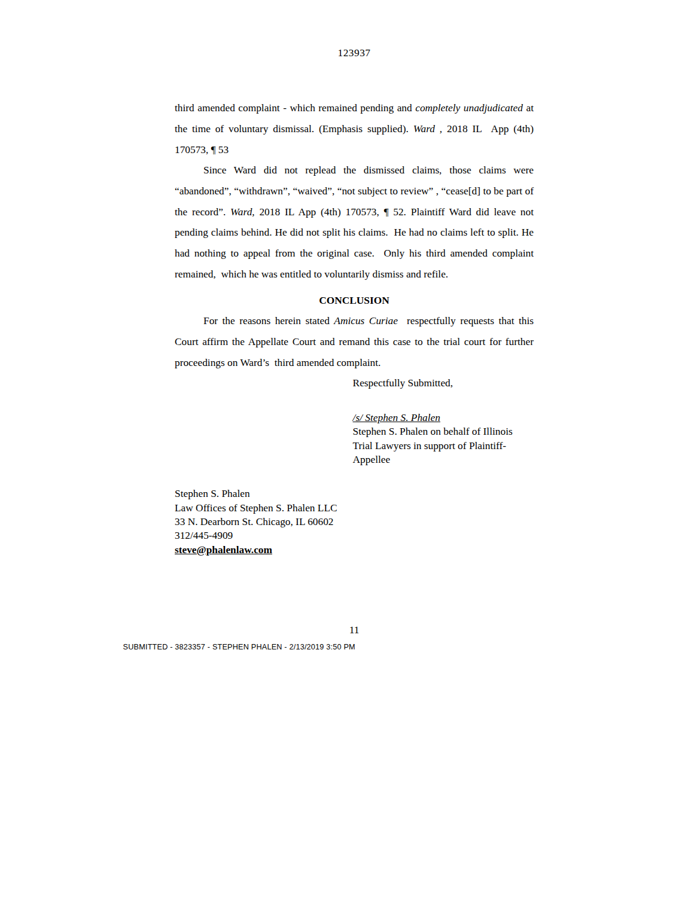123937
third amended complaint - which remained pending and completely unadjudicated at the time of voluntary dismissal. (Emphasis supplied). Ward , 2018 IL App (4th) 170573, ¶ 53
Since Ward did not replead the dismissed claims, those claims were “abandoned”, “withdrawn”, “waived”, “not subject to review” , “cease[d] to be part of the record”. Ward, 2018 IL App (4th) 170573, ¶ 52. Plaintiff Ward did leave not pending claims behind. He did not split his claims. He had no claims left to split. He had nothing to appeal from the original case. Only his third amended complaint remained, which he was entitled to voluntarily dismiss and refile.
CONCLUSION
For the reasons herein stated Amicus Curiae respectfully requests that this Court affirm the Appellate Court and remand this case to the trial court for further proceedings on Ward’s third amended complaint.
Respectfully Submitted,
/s/ Stephen S. Phalen
Stephen S. Phalen on behalf of Illinois
Trial Lawyers in support of Plaintiff-Appellee
Stephen S. Phalen
Law Offices of Stephen S. Phalen LLC
33 N. Dearborn St. Chicago, IL 60602
312/445-4909
steve@phalenlaw.com
11
SUBMITTED - 3823357 - STEPHEN PHALEN - 2/13/2019 3:50 PM